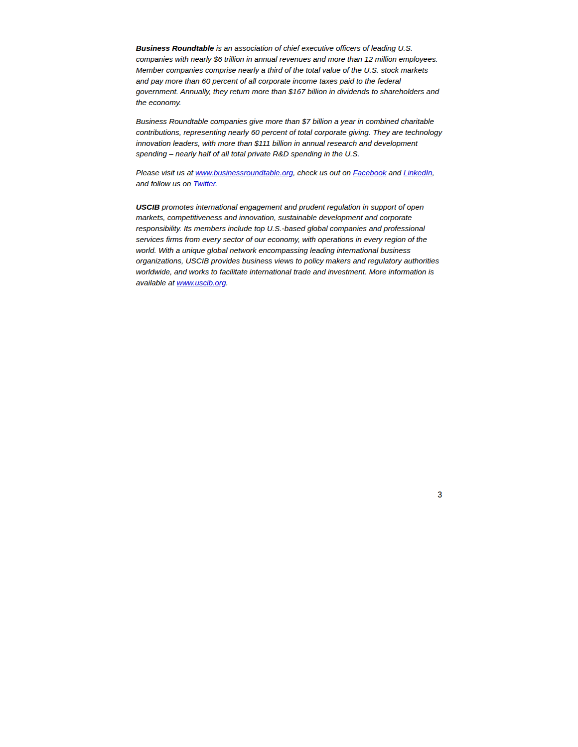Business Roundtable is an association of chief executive officers of leading U.S. companies with nearly $6 trillion in annual revenues and more than 12 million employees. Member companies comprise nearly a third of the total value of the U.S. stock markets and pay more than 60 percent of all corporate income taxes paid to the federal government. Annually, they return more than $167 billion in dividends to shareholders and the economy.
Business Roundtable companies give more than $7 billion a year in combined charitable contributions, representing nearly 60 percent of total corporate giving. They are technology innovation leaders, with more than $111 billion in annual research and development spending – nearly half of all total private R&D spending in the U.S.
Please visit us at www.businessroundtable.org, check us out on Facebook and LinkedIn, and follow us on Twitter.
USCIB promotes international engagement and prudent regulation in support of open markets, competitiveness and innovation, sustainable development and corporate responsibility. Its members include top U.S.-based global companies and professional services firms from every sector of our economy, with operations in every region of the world. With a unique global network encompassing leading international business organizations, USCIB provides business views to policy makers and regulatory authorities worldwide, and works to facilitate international trade and investment. More information is available at www.uscib.org.
3